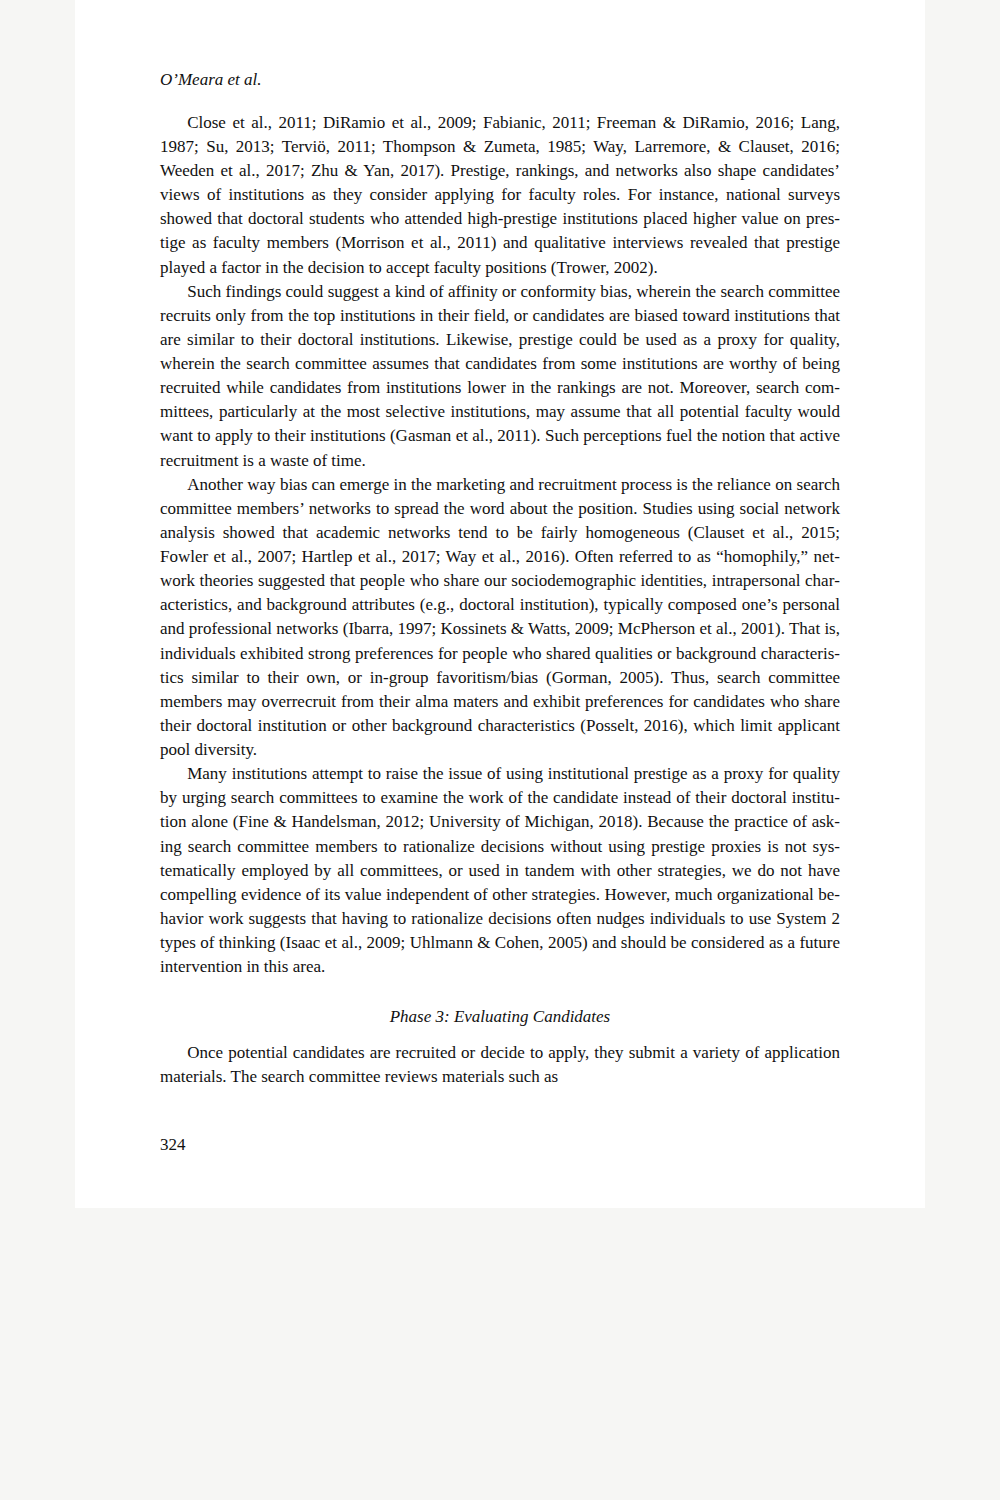O’Meara et al.
Close et al., 2011; DiRamio et al., 2009; Fabianic, 2011; Freeman & DiRamio, 2016; Lang, 1987; Su, 2013; Terviö, 2011; Thompson & Zumeta, 1985; Way, Larremore, & Clauset, 2016; Weeden et al., 2017; Zhu & Yan, 2017). Prestige, rankings, and networks also shape candidates’ views of institutions as they consider applying for faculty roles. For instance, national surveys showed that doctoral students who attended high-prestige institutions placed higher value on prestige as faculty members (Morrison et al., 2011) and qualitative interviews revealed that prestige played a factor in the decision to accept faculty positions (Trower, 2002).
Such findings could suggest a kind of affinity or conformity bias, wherein the search committee recruits only from the top institutions in their field, or candidates are biased toward institutions that are similar to their doctoral institutions. Likewise, prestige could be used as a proxy for quality, wherein the search committee assumes that candidates from some institutions are worthy of being recruited while candidates from institutions lower in the rankings are not. Moreover, search committees, particularly at the most selective institutions, may assume that all potential faculty would want to apply to their institutions (Gasman et al., 2011). Such perceptions fuel the notion that active recruitment is a waste of time.
Another way bias can emerge in the marketing and recruitment process is the reliance on search committee members’ networks to spread the word about the position. Studies using social network analysis showed that academic networks tend to be fairly homogeneous (Clauset et al., 2015; Fowler et al., 2007; Hartlep et al., 2017; Way et al., 2016). Often referred to as “homophily,” network theories suggested that people who share our sociodemographic identities, intrapersonal characteristics, and background attributes (e.g., doctoral institution), typically composed one’s personal and professional networks (Ibarra, 1997; Kossinets & Watts, 2009; McPherson et al., 2001). That is, individuals exhibited strong preferences for people who shared qualities or background characteristics similar to their own, or in-group favoritism/bias (Gorman, 2005). Thus, search committee members may overrecruit from their alma maters and exhibit preferences for candidates who share their doctoral institution or other background characteristics (Posselt, 2016), which limit applicant pool diversity.
Many institutions attempt to raise the issue of using institutional prestige as a proxy for quality by urging search committees to examine the work of the candidate instead of their doctoral institution alone (Fine & Handelsman, 2012; University of Michigan, 2018). Because the practice of asking search committee members to rationalize decisions without using prestige proxies is not systematically employed by all committees, or used in tandem with other strategies, we do not have compelling evidence of its value independent of other strategies. However, much organizational behavior work suggests that having to rationalize decisions often nudges individuals to use System 2 types of thinking (Isaac et al., 2009; Uhlmann & Cohen, 2005) and should be considered as a future intervention in this area.
Phase 3: Evaluating Candidates
Once potential candidates are recruited or decide to apply, they submit a variety of application materials. The search committee reviews materials such as
324